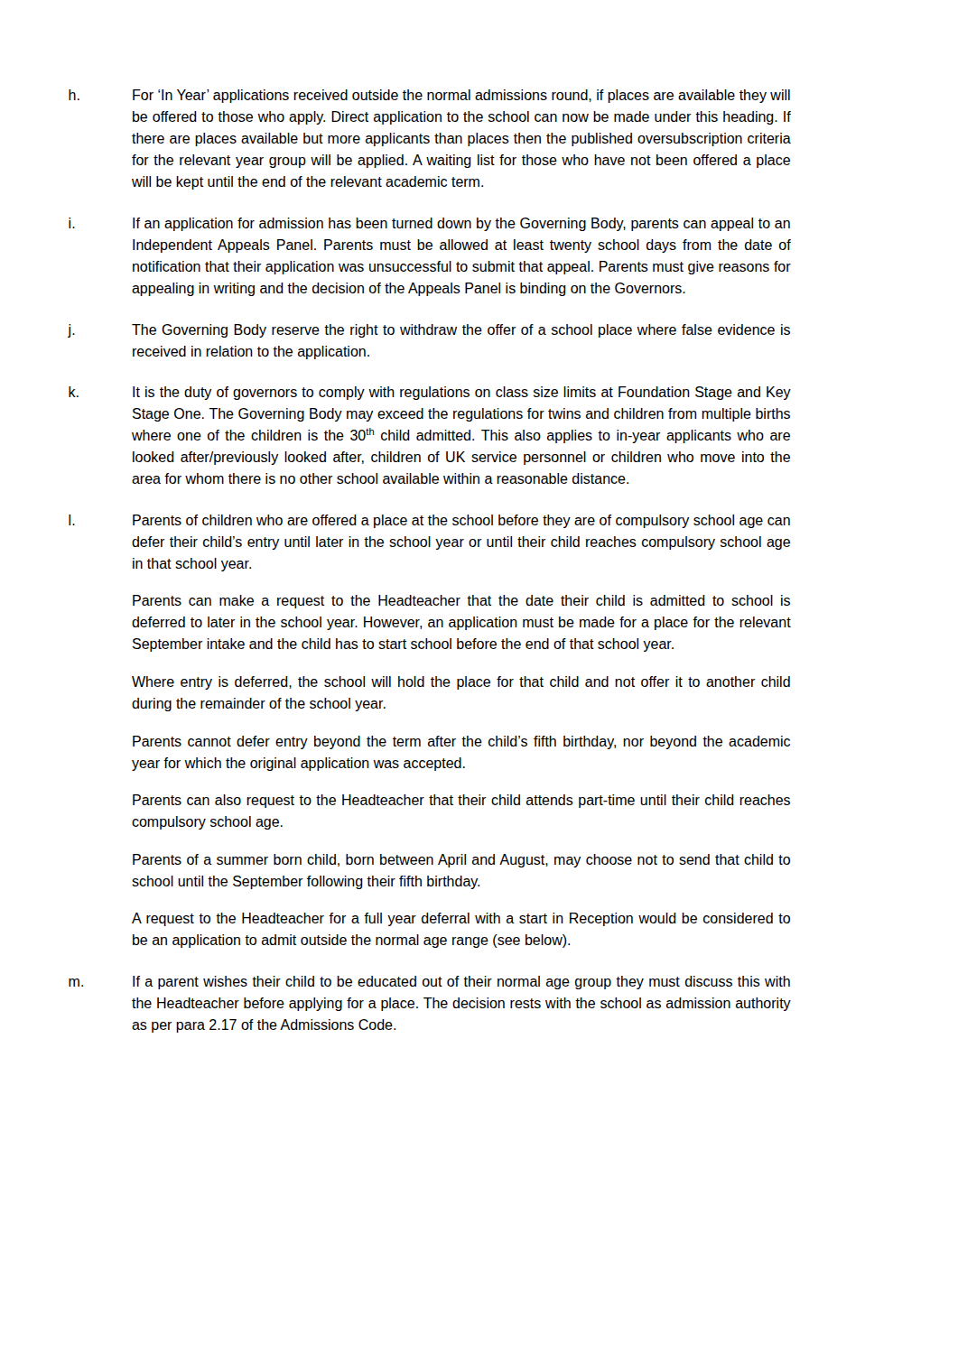h.
For ‘In Year’ applications received outside the normal admissions round, if places are available they will be offered to those who apply. Direct application to the school can now be made under this heading. If there are places available but more applicants than places then the published oversubscription criteria for the relevant year group will be applied. A waiting list for those who have not been offered a place will be kept until the end of the relevant academic term.
i.
If an application for admission has been turned down by the Governing Body, parents can appeal to an Independent Appeals Panel. Parents must be allowed at least twenty school days from the date of notification that their application was unsuccessful to submit that appeal. Parents must give reasons for appealing in writing and the decision of the Appeals Panel is binding on the Governors.
j.
The Governing Body reserve the right to withdraw the offer of a school place where false evidence is received in relation to the application.
k.
It is the duty of governors to comply with regulations on class size limits at Foundation Stage and Key Stage One. The Governing Body may exceed the regulations for twins and children from multiple births where one of the children is the 30th child admitted. This also applies to in-year applicants who are looked after/previously looked after, children of UK service personnel or children who move into the area for whom there is no other school available within a reasonable distance.
l.
Parents of children who are offered a place at the school before they are of compulsory school age can defer their child’s entry until later in the school year or until their child reaches compulsory school age in that school year.
Parents can make a request to the Headteacher that the date their child is admitted to school is deferred to later in the school year. However, an application must be made for a place for the relevant September intake and the child has to start school before the end of that school year.
Where entry is deferred, the school will hold the place for that child and not offer it to another child during the remainder of the school year.
Parents cannot defer entry beyond the term after the child’s fifth birthday, nor beyond the academic year for which the original application was accepted.
Parents can also request to the Headteacher that their child attends part-time until their child reaches compulsory school age.
Parents of a summer born child, born between April and August, may choose not to send that child to school until the September following their fifth birthday.
A request to the Headteacher for a full year deferral with a start in Reception would be considered to be an application to admit outside the normal age range (see below).
m.
If a parent wishes their child to be educated out of their normal age group they must discuss this with the Headteacher before applying for a place. The decision rests with the school as admission authority as per para 2.17 of the Admissions Code.